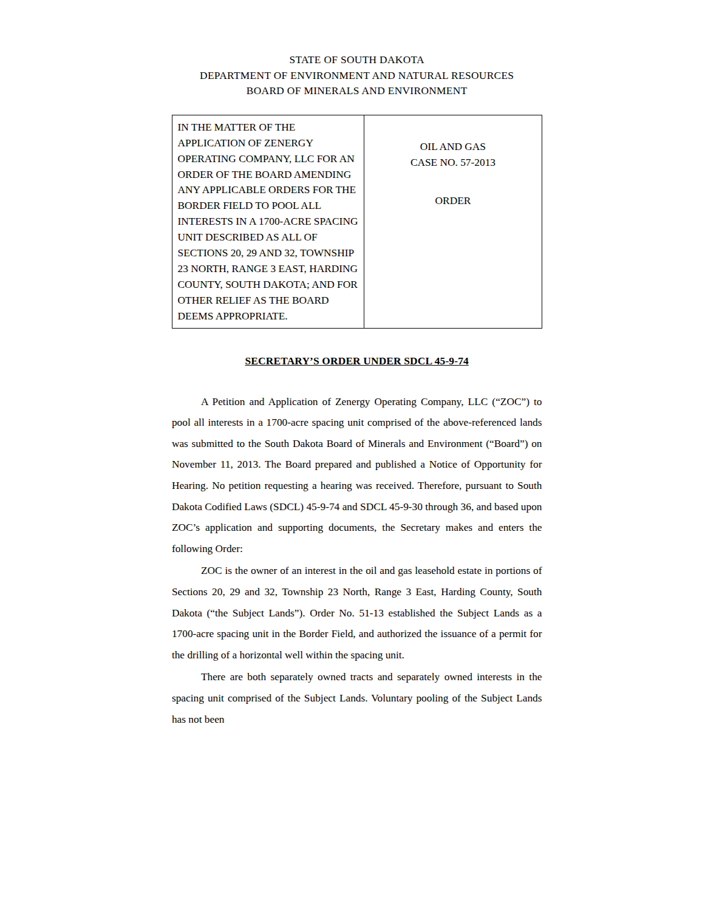STATE OF SOUTH DAKOTA
DEPARTMENT OF ENVIRONMENT AND NATURAL RESOURCES
BOARD OF MINERALS AND ENVIRONMENT
| IN THE MATTER OF THE APPLICATION OF ZENERGY OPERATING COMPANY, LLC FOR AN ORDER OF THE BOARD AMENDING ANY APPLICABLE ORDERS FOR THE BORDER FIELD TO POOL ALL INTERESTS IN A 1700-ACRE SPACING UNIT DESCRIBED AS ALL OF SECTIONS 20, 29 AND 32, TOWNSHIP 23 NORTH, RANGE 3 EAST, HARDING COUNTY, SOUTH DAKOTA; AND FOR OTHER RELIEF AS THE BOARD DEEMS APPROPRIATE. | OIL AND GAS CASE NO. 57-2013 ORDER |
SECRETARY’S ORDER UNDER SDCL 45-9-74
A Petition and Application of Zenergy Operating Company, LLC (“ZOC”) to pool all interests in a 1700-acre spacing unit comprised of the above-referenced lands was submitted to the South Dakota Board of Minerals and Environment (“Board”) on November 11, 2013. The Board prepared and published a Notice of Opportunity for Hearing. No petition requesting a hearing was received. Therefore, pursuant to South Dakota Codified Laws (SDCL) 45-9-74 and SDCL 45-9-30 through 36, and based upon ZOC’s application and supporting documents, the Secretary makes and enters the following Order:
ZOC is the owner of an interest in the oil and gas leasehold estate in portions of Sections 20, 29 and 32, Township 23 North, Range 3 East, Harding County, South Dakota (“the Subject Lands”). Order No. 51-13 established the Subject Lands as a 1700-acre spacing unit in the Border Field, and authorized the issuance of a permit for the drilling of a horizontal well within the spacing unit.
There are both separately owned tracts and separately owned interests in the spacing unit comprised of the Subject Lands. Voluntary pooling of the Subject Lands has not been